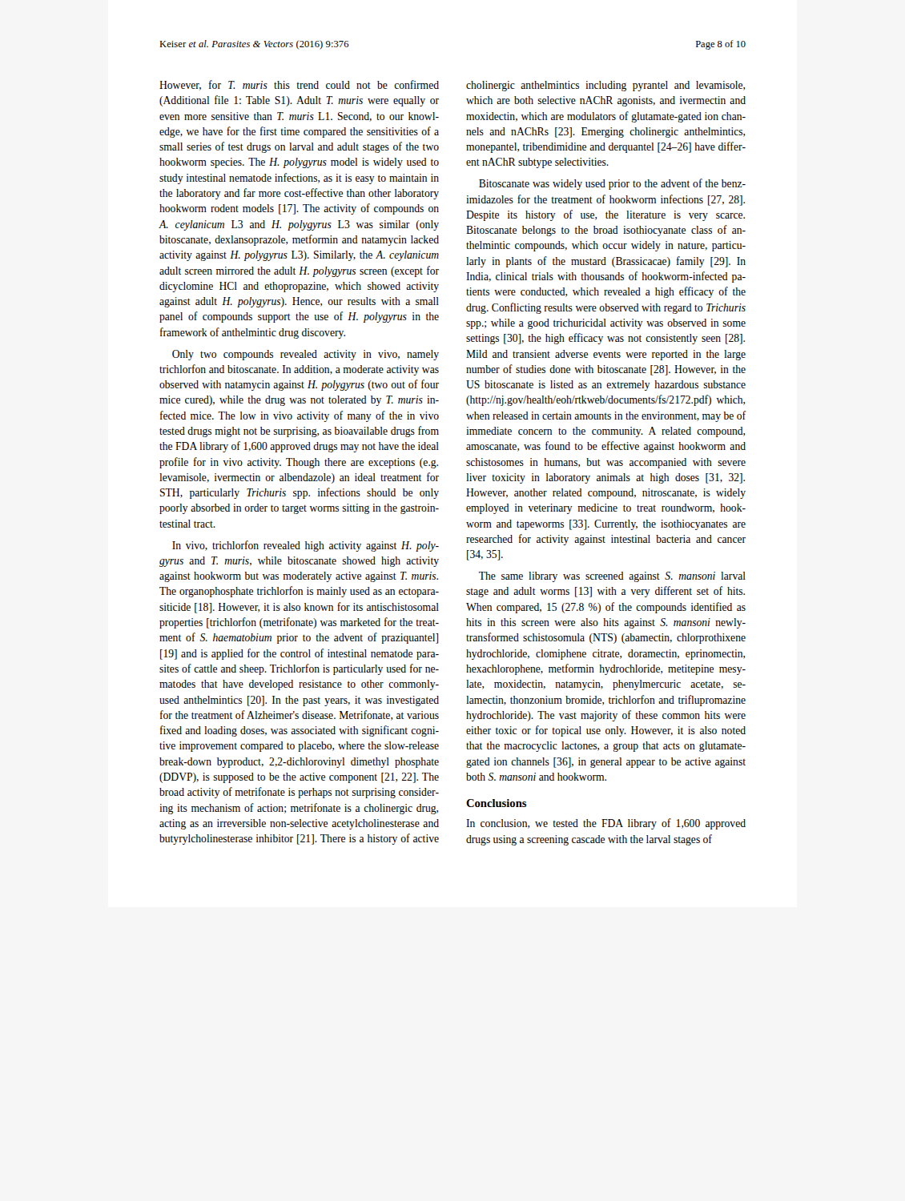Keiser et al. Parasites & Vectors (2016) 9:376
Page 8 of 10
However, for T. muris this trend could not be confirmed (Additional file 1: Table S1). Adult T. muris were equally or even more sensitive than T. muris L1. Second, to our knowledge, we have for the first time compared the sensitivities of a small series of test drugs on larval and adult stages of the two hookworm species. The H. polygyrus model is widely used to study intestinal nematode infections, as it is easy to maintain in the laboratory and far more cost-effective than other laboratory hookworm rodent models [17]. The activity of compounds on A. ceylanicum L3 and H. polygyrus L3 was similar (only bitoscanate, dexlansoprazole, metformin and natamycin lacked activity against H. polygyrus L3). Similarly, the A. ceylanicum adult screen mirrored the adult H. polygyrus screen (except for dicyclomine HCl and ethopropazine, which showed activity against adult H. polygyrus). Hence, our results with a small panel of compounds support the use of H. polygyrus in the framework of anthelmintic drug discovery.
Only two compounds revealed activity in vivo, namely trichlorfon and bitoscanate. In addition, a moderate activity was observed with natamycin against H. polygyrus (two out of four mice cured), while the drug was not tolerated by T. muris infected mice. The low in vivo activity of many of the in vivo tested drugs might not be surprising, as bioavailable drugs from the FDA library of 1,600 approved drugs may not have the ideal profile for in vivo activity. Though there are exceptions (e.g. levamisole, ivermectin or albendazole) an ideal treatment for STH, particularly Trichuris spp. infections should be only poorly absorbed in order to target worms sitting in the gastrointestinal tract.
In vivo, trichlorfon revealed high activity against H. polygyrus and T. muris, while bitoscanate showed high activity against hookworm but was moderately active against T. muris. The organophosphate trichlorfon is mainly used as an ectoparasiticide [18]. However, it is also known for its antischistosomal properties [trichlorfon (metrifonate) was marketed for the treatment of S. haematobium prior to the advent of praziquantel] [19] and is applied for the control of intestinal nematode parasites of cattle and sheep. Trichlorfon is particularly used for nematodes that have developed resistance to other commonly-used anthelmintics [20]. In the past years, it was investigated for the treatment of Alzheimer's disease. Metrifonate, at various fixed and loading doses, was associated with significant cognitive improvement compared to placebo, where the slow-release break-down byproduct, 2,2-dichlorovinyl dimethyl phosphate (DDVP), is supposed to be the active component [21, 22]. The broad activity of metrifonate is perhaps not surprising considering its mechanism of action; metrifonate is a cholinergic drug, acting as an irreversible non-selective acetylcholinesterase and butyrylcholinesterase inhibitor [21]. There is a history of active cholinergic anthelmintics including pyrantel and levamisole, which are both selective nAChR agonists, and ivermectin and moxidectin, which are modulators of glutamate-gated ion channels and nAChRs [23]. Emerging cholinergic anthelmintics, monepantel, tribendimidine and derquantel [24–26] have different nAChR subtype selectivities.
Bitoscanate was widely used prior to the advent of the benzimidazoles for the treatment of hookworm infections [27, 28]. Despite its history of use, the literature is very scarce. Bitoscanate belongs to the broad isothiocyanate class of anthelmintic compounds, which occur widely in nature, particularly in plants of the mustard (Brassicacae) family [29]. In India, clinical trials with thousands of hookworm-infected patients were conducted, which revealed a high efficacy of the drug. Conflicting results were observed with regard to Trichuris spp.; while a good trichuricidal activity was observed in some settings [30], the high efficacy was not consistently seen [28]. Mild and transient adverse events were reported in the large number of studies done with bitoscanate [28]. However, in the US bitoscanate is listed as an extremely hazardous substance (http://nj.gov/health/eoh/rtkweb/documents/fs/2172.pdf) which, when released in certain amounts in the environment, may be of immediate concern to the community. A related compound, amoscanate, was found to be effective against hookworm and schistosomes in humans, but was accompanied with severe liver toxicity in laboratory animals at high doses [31, 32]. However, another related compound, nitroscanate, is widely employed in veterinary medicine to treat roundworm, hookworm and tapeworms [33]. Currently, the isothiocyanates are researched for activity against intestinal bacteria and cancer [34, 35].
The same library was screened against S. mansoni larval stage and adult worms [13] with a very different set of hits. When compared, 15 (27.8 %) of the compounds identified as hits in this screen were also hits against S. mansoni newly-transformed schistosomula (NTS) (abamectin, chlorprothixene hydrochloride, clomiphene citrate, doramectin, eprinomectin, hexachlorophene, metformin hydrochloride, metitepine mesylate, moxidectin, natamycin, phenylmercuric acetate, selamectin, thonzonium bromide, trichlorfon and triflupromazine hydrochloride). The vast majority of these common hits were either toxic or for topical use only. However, it is also noted that the macrocyclic lactones, a group that acts on glutamate-gated ion channels [36], in general appear to be active against both S. mansoni and hookworm.
Conclusions
In conclusion, we tested the FDA library of 1,600 approved drugs using a screening cascade with the larval stages of